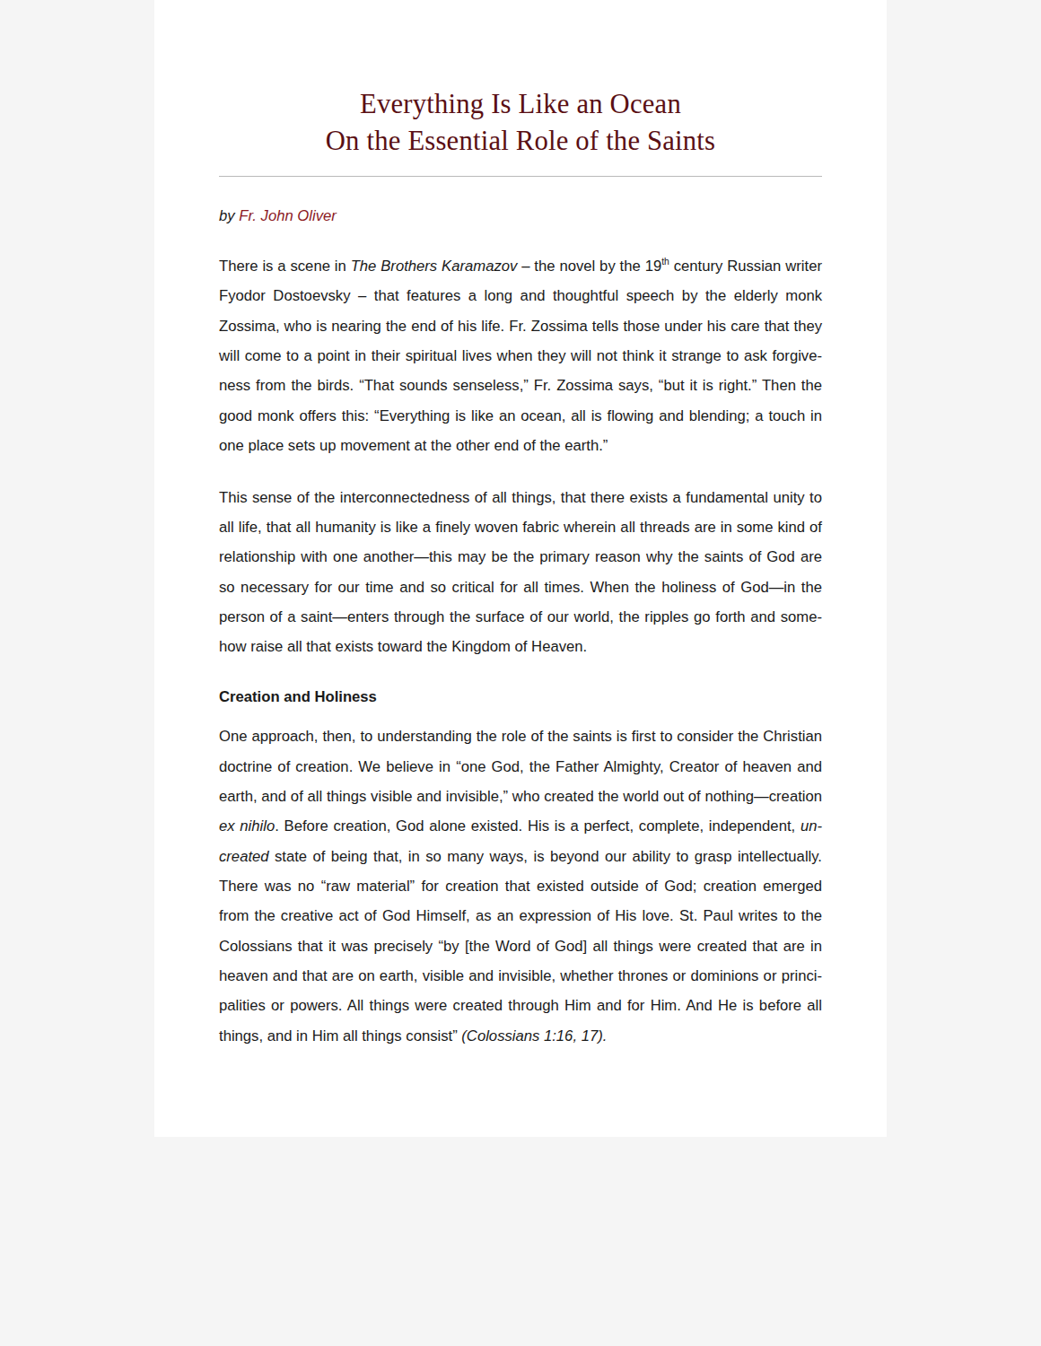Everything Is Like an Ocean
On the Essential Role of the Saints
by Fr. John Oliver
There is a scene in The Brothers Karamazov – the novel by the 19th century Russian writer Fyodor Dostoevsky – that features a long and thoughtful speech by the elderly monk Zossima, who is nearing the end of his life. Fr. Zossima tells those under his care that they will come to a point in their spiritual lives when they will not think it strange to ask forgiveness from the birds. “That sounds senseless,” Fr. Zossima says, “but it is right.” Then the good monk offers this: “Everything is like an ocean, all is flowing and blending; a touch in one place sets up movement at the other end of the earth.”
This sense of the interconnectedness of all things, that there exists a fundamental unity to all life, that all humanity is like a finely woven fabric wherein all threads are in some kind of relationship with one another—this may be the primary reason why the saints of God are so necessary for our time and so critical for all times. When the holiness of God—in the person of a saint—enters through the surface of our world, the ripples go forth and somehow raise all that exists toward the Kingdom of Heaven.
Creation and Holiness
One approach, then, to understanding the role of the saints is first to consider the Christian doctrine of creation. We believe in “one God, the Father Almighty, Creator of heaven and earth, and of all things visible and invisible,” who created the world out of nothing—creation ex nihilo. Before creation, God alone existed. His is a perfect, complete, independent, uncreated state of being that, in so many ways, is beyond our ability to grasp intellectually. There was no “raw material” for creation that existed outside of God; creation emerged from the creative act of God Himself, as an expression of His love. St. Paul writes to the Colossians that it was precisely “by [the Word of God] all things were created that are in heaven and that are on earth, visible and invisible, whether thrones or dominions or principalities or powers. All things were created through Him and for Him. And He is before all things, and in Him all things consist” (Colossians 1:16, 17).